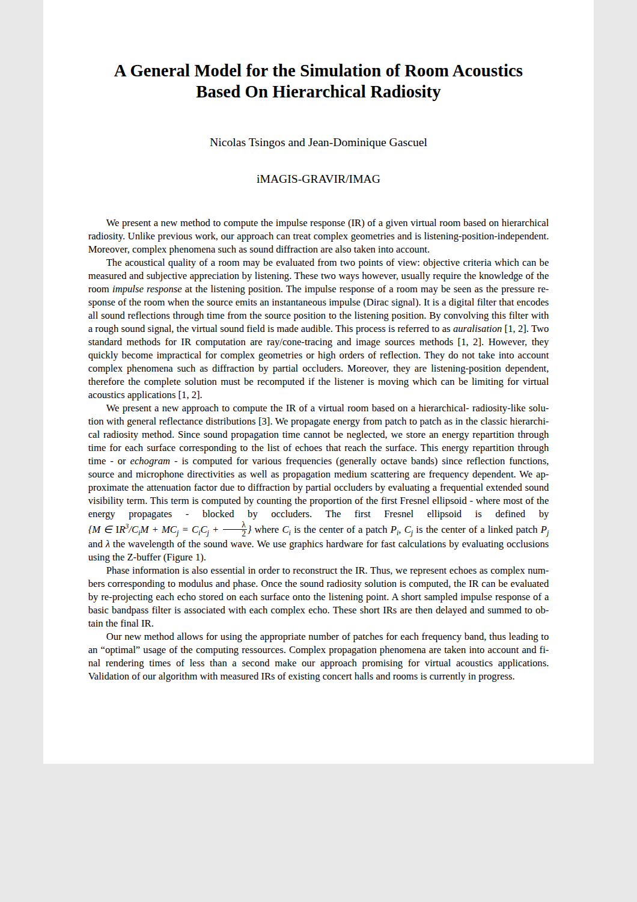A General Model for the Simulation of Room Acoustics
Based On Hierarchical Radiosity
Nicolas Tsingos and Jean-Dominique Gascuel
iMAGIS-GRAVIR/IMAG
We present a new method to compute the impulse response (IR) of a given virtual room based on hierarchical radiosity. Unlike previous work, our approach can treat complex geometries and is listening-position-independent. Moreover, complex phenomena such as sound diffraction are also taken into account.
The acoustical quality of a room may be evaluated from two points of view: objective criteria which can be measured and subjective appreciation by listening. These two ways however, usually require the knowledge of the room impulse response at the listening position. The impulse response of a room may be seen as the pressure response of the room when the source emits an instantaneous impulse (Dirac signal). It is a digital filter that encodes all sound reflections through time from the source position to the listening position. By convolving this filter with a rough sound signal, the virtual sound field is made audible. This process is referred to as auralisation [1, 2]. Two standard methods for IR computation are ray/cone-tracing and image sources methods [1, 2]. However, they quickly become impractical for complex geometries or high orders of reflection. They do not take into account complex phenomena such as diffraction by partial occluders. Moreover, they are listening-position dependent, therefore the complete solution must be recomputed if the listener is moving which can be limiting for virtual acoustics applications [1, 2].
We present a new approach to compute the IR of a virtual room based on a hierarchical- radiosity-like solution with general reflectance distributions [3]. We propagate energy from patch to patch as in the classic hierarchical radiosity method. Since sound propagation time cannot be neglected, we store an energy repartition through time for each surface corresponding to the list of echoes that reach the surface. This energy repartition through time - or echogram - is computed for various frequencies (generally octave bands) since reflection functions, source and microphone directivities as well as propagation medium scattering are frequency dependent. We approximate the attenuation factor due to diffraction by partial occluders by evaluating a frequential extended sound visibility term. This term is computed by counting the proportion of the first Fresnel ellipsoid - where most of the energy propagates - blocked by occluders. The first Fresnel ellipsoid is defined by {M ∈ IR3/CiM + MCj = CiCj + λ 2} where Ci is the center of a patch Pi, Cj is the center of a linked patch Pj and λ the wavelength of the sound wave. We use graphics hardware for fast calculations by evaluating occlusions using the Z-buffer (Figure 1).
Phase information is also essential in order to reconstruct the IR. Thus, we represent echoes as complex numbers corresponding to modulus and phase. Once the sound radiosity solution is computed, the IR can be evaluated by re-projecting each echo stored on each surface onto the listening point. A short sampled impulse response of a basic bandpass filter is associated with each complex echo. These short IRs are then delayed and summed to obtain the final IR.
Our new method allows for using the appropriate number of patches for each frequency band, thus leading to an “optimal” usage of the computing ressources. Complex propagation phenomena are taken into account and final rendering times of less than a second make our approach promising for virtual acoustics applications. Validation of our algorithm with measured IRs of existing concert halls and rooms is currently in progress.